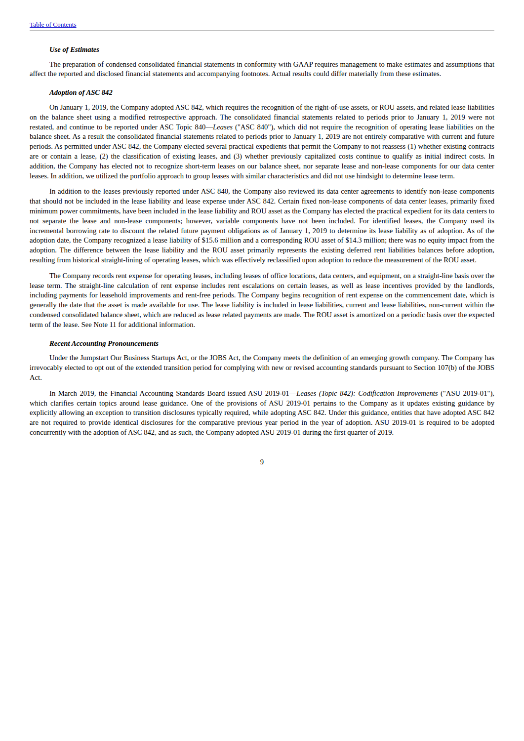Table of Contents
Use of Estimates
The preparation of condensed consolidated financial statements in conformity with GAAP requires management to make estimates and assumptions that affect the reported and disclosed financial statements and accompanying footnotes. Actual results could differ materially from these estimates.
Adoption of ASC 842
On January 1, 2019, the Company adopted ASC 842, which requires the recognition of the right-of-use assets, or ROU assets, and related lease liabilities on the balance sheet using a modified retrospective approach. The consolidated financial statements related to periods prior to January 1, 2019 were not restated, and continue to be reported under ASC Topic 840—Leases ("ASC 840"), which did not require the recognition of operating lease liabilities on the balance sheet. As a result the consolidated financial statements related to periods prior to January 1, 2019 are not entirely comparative with current and future periods. As permitted under ASC 842, the Company elected several practical expedients that permit the Company to not reassess (1) whether existing contracts are or contain a lease, (2) the classification of existing leases, and (3) whether previously capitalized costs continue to qualify as initial indirect costs. In addition, the Company has elected not to recognize short-term leases on our balance sheet, nor separate lease and non-lease components for our data center leases. In addition, we utilized the portfolio approach to group leases with similar characteristics and did not use hindsight to determine lease term.
In addition to the leases previously reported under ASC 840, the Company also reviewed its data center agreements to identify non-lease components that should not be included in the lease liability and lease expense under ASC 842. Certain fixed non-lease components of data center leases, primarily fixed minimum power commitments, have been included in the lease liability and ROU asset as the Company has elected the practical expedient for its data centers to not separate the lease and non-lease components; however, variable components have not been included. For identified leases, the Company used its incremental borrowing rate to discount the related future payment obligations as of January 1, 2019 to determine its lease liability as of adoption. As of the adoption date, the Company recognized a lease liability of $15.6 million and a corresponding ROU asset of $14.3 million; there was no equity impact from the adoption. The difference between the lease liability and the ROU asset primarily represents the existing deferred rent liabilities balances before adoption, resulting from historical straight-lining of operating leases, which was effectively reclassified upon adoption to reduce the measurement of the ROU asset.
The Company records rent expense for operating leases, including leases of office locations, data centers, and equipment, on a straight-line basis over the lease term. The straight-line calculation of rent expense includes rent escalations on certain leases, as well as lease incentives provided by the landlords, including payments for leasehold improvements and rent-free periods. The Company begins recognition of rent expense on the commencement date, which is generally the date that the asset is made available for use. The lease liability is included in lease liabilities, current and lease liabilities, non-current within the condensed consolidated balance sheet, which are reduced as lease related payments are made. The ROU asset is amortized on a periodic basis over the expected term of the lease. See Note 11 for additional information.
Recent Accounting Pronouncements
Under the Jumpstart Our Business Startups Act, or the JOBS Act, the Company meets the definition of an emerging growth company. The Company has irrevocably elected to opt out of the extended transition period for complying with new or revised accounting standards pursuant to Section 107(b) of the JOBS Act.
In March 2019, the Financial Accounting Standards Board issued ASU 2019-01—Leases (Topic 842): Codification Improvements ("ASU 2019-01"), which clarifies certain topics around lease guidance. One of the provisions of ASU 2019-01 pertains to the Company as it updates existing guidance by explicitly allowing an exception to transition disclosures typically required, while adopting ASC 842. Under this guidance, entities that have adopted ASC 842 are not required to provide identical disclosures for the comparative previous year period in the year of adoption. ASU 2019-01 is required to be adopted concurrently with the adoption of ASC 842, and as such, the Company adopted ASU 2019-01 during the first quarter of 2019.
9